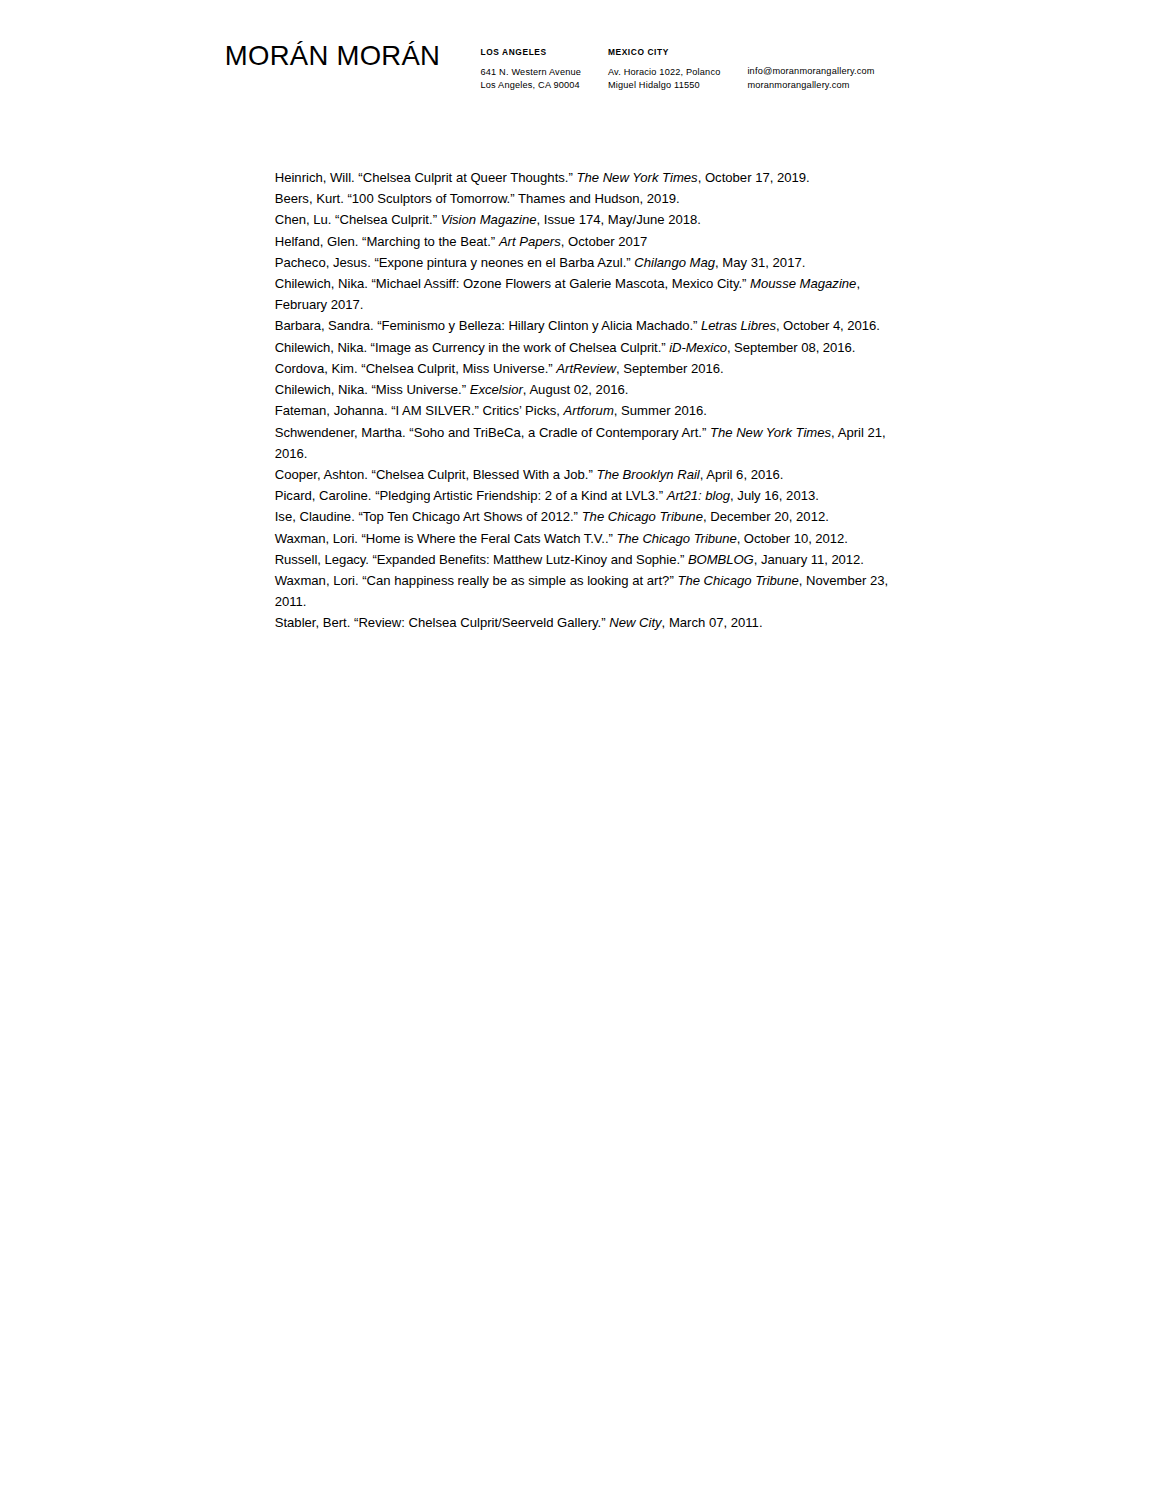MORÁN MORÁN
LOS ANGELES
641 N. Western Avenue
Los Angeles, CA 90004
MEXICO CITY
Av. Horacio 1022, Polanco
Miguel Hidalgo 11550
info@moranmorangallery.com
moranmorangallery.com
Heinrich, Will. “Chelsea Culprit at Queer Thoughts.” The New York Times, October 17, 2019.
Beers, Kurt. “100 Sculptors of Tomorrow.” Thames and Hudson, 2019.
Chen, Lu. “Chelsea Culprit.” Vision Magazine, Issue 174, May/June 2018.
Helfand, Glen. “Marching to the Beat.” Art Papers, October 2017
Pacheco, Jesus. “Expone pintura y neones en el Barba Azul.” Chilango Mag, May 31, 2017.
Chilewich, Nika. “Michael Assiff: Ozone Flowers at Galerie Mascota, Mexico City.” Mousse Magazine, February 2017.
Barbara, Sandra. “Feminismo y Belleza: Hillary Clinton y Alicia Machado.” Letras Libres, October 4, 2016.
Chilewich, Nika. “Image as Currency in the work of Chelsea Culprit.” iD-Mexico, September 08, 2016.
Cordova, Kim. “Chelsea Culprit, Miss Universe.” ArtReview, September 2016.
Chilewich, Nika. “Miss Universe.” Excelsior, August 02, 2016.
Fateman, Johanna. “I AM SILVER.” Critics’ Picks, Artforum, Summer 2016.
Schwendener, Martha. “Soho and TriBeCa, a Cradle of Contemporary Art.” The New York Times, April 21, 2016.
Cooper, Ashton. “Chelsea Culprit, Blessed With a Job.” The Brooklyn Rail, April 6, 2016.
Picard, Caroline. “Pledging Artistic Friendship: 2 of a Kind at LVL3.” Art21: blog, July 16, 2013.
Ise, Claudine. “Top Ten Chicago Art Shows of 2012.” The Chicago Tribune, December 20, 2012.
Waxman, Lori. “Home is Where the Feral Cats Watch T.V..” The Chicago Tribune, October 10, 2012.
Russell, Legacy. “Expanded Benefits: Matthew Lutz-Kinoy and Sophie.” BOMBLOG, January 11, 2012.
Waxman, Lori. “Can happiness really be as simple as looking at art?” The Chicago Tribune, November 23, 2011.
Stabler, Bert. “Review: Chelsea Culprit/Seerveld Gallery.” New City, March 07, 2011.